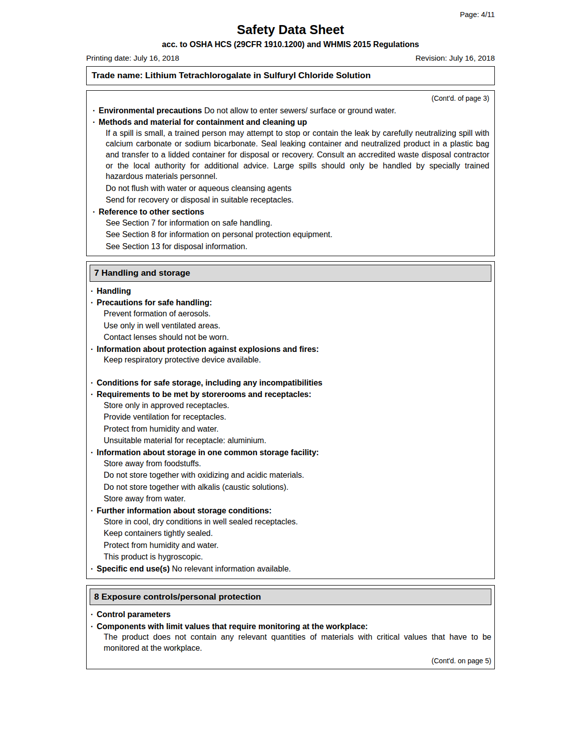Page: 4/11
Safety Data Sheet
acc. to OSHA HCS (29CFR 1910.1200) and WHMIS 2015 Regulations
Printing date: July 16, 2018 Revision: July 16, 2018
Trade name: Lithium Tetrachlorogalate in Sulfuryl Chloride Solution
(Cont'd. of page 3)
Environmental precautions Do not allow to enter sewers/ surface or ground water.
Methods and material for containment and cleaning up
If a spill is small, a trained person may attempt to stop or contain the leak by carefully neutralizing spill with calcium carbonate or sodium bicarbonate. Seal leaking container and neutralized product in a plastic bag and transfer to a lidded container for disposal or recovery. Consult an accredited waste disposal contractor or the local authority for additional advice. Large spills should only be handled by specially trained hazardous materials personnel.
Do not flush with water or aqueous cleansing agents
Send for recovery or disposal in suitable receptacles.
Reference to other sections
See Section 7 for information on safe handling.
See Section 8 for information on personal protection equipment.
See Section 13 for disposal information.
7 Handling and storage
Handling
Precautions for safe handling:
Prevent formation of aerosols.
Use only in well ventilated areas.
Contact lenses should not be worn.
Information about protection against explosions and fires:
Keep respiratory protective device available.
Conditions for safe storage, including any incompatibilities
Requirements to be met by storerooms and receptacles:
Store only in approved receptacles.
Provide ventilation for receptacles.
Protect from humidity and water.
Unsuitable material for receptacle: aluminium.
Information about storage in one common storage facility:
Store away from foodstuffs.
Do not store together with oxidizing and acidic materials.
Do not store together with alkalis (caustic solutions).
Store away from water.
Further information about storage conditions:
Store in cool, dry conditions in well sealed receptacles.
Keep containers tightly sealed.
Protect from humidity and water.
This product is hygroscopic.
Specific end use(s) No relevant information available.
8 Exposure controls/personal protection
Control parameters
Components with limit values that require monitoring at the workplace:
The product does not contain any relevant quantities of materials with critical values that have to be monitored at the workplace.
(Cont'd. on page 5)